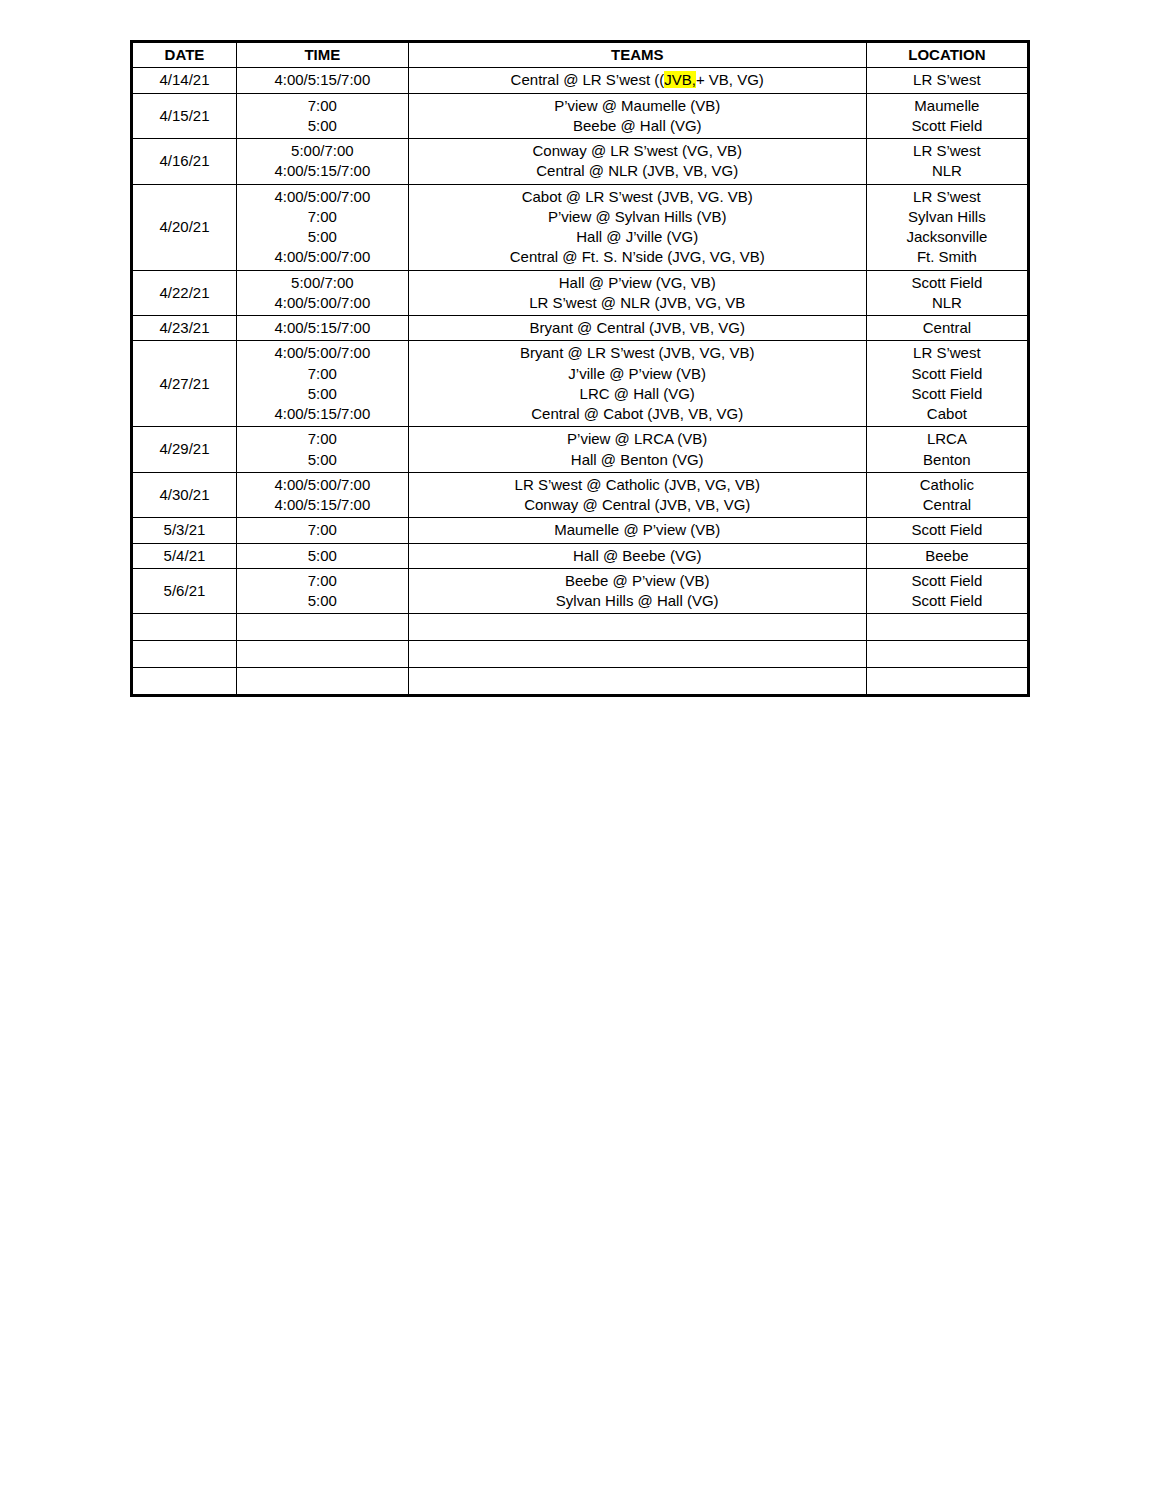| DATE | TIME | TEAMS | LOCATION |
| --- | --- | --- | --- |
| 4/14/21 | 4:00/5:15/7:00 | Central @ LR S’west (( JVB, + VB, VG) | LR S’west |
| 4/15/21 | 7:00 5:00 | P’view @ Maumelle (VB) Beebe @ Hall (VG) | Maumelle Scott Field |
| 4/16/21 | 5:00/7:00 4:00/5:15/7:00 | Conway @ LR S’west (VG, VB) Central @ NLR (JVB, VB, VG) | LR S’west NLR |
| 4/20/21 | 4:00/5:00/7:00 7:00 5:00 4:00/5:00/7:00 | Cabot @ LR S’west (JVB, VG. VB) P’view @ Sylvan Hills (VB) Hall @ J’ville (VG) Central @ Ft. S. N’side (JVG, VG, VB) | LR S’west Sylvan Hills Jacksonville Ft. Smith |
| 4/22/21 | 5:00/7:00 4:00/5:00/7:00 | Hall @ P’view (VG, VB) LR S’west @ NLR (JVB, VG, VB | Scott Field NLR |
| 4/23/21 | 4:00/5:15/7:00 | Bryant @ Central (JVB, VB, VG) | Central |
| 4/27/21 | 4:00/5:00/7:00 7:00 5:00 4:00/5:15/7:00 | Bryant @ LR S’west (JVB, VG, VB) J’ville @ P’view (VB) LRC @ Hall (VG) Central @ Cabot (JVB, VB, VG) | LR S’west Scott Field Scott Field Cabot |
| 4/29/21 | 7:00 5:00 | P’view @ LRCA (VB) Hall @ Benton (VG) | LRCA Benton |
| 4/30/21 | 4:00/5:00/7:00 4:00/5:15/7:00 | LR S’west @ Catholic (JVB, VG, VB) Conway @ Central (JVB, VB, VG) | Catholic Central |
| 5/3/21 | 7:00 | Maumelle @ P’view (VB) | Scott Field |
| 5/4/21 | 5:00 | Hall @ Beebe (VG) | Beebe |
| 5/6/21 | 7:00 5:00 | Beebe @ P’view (VB) Sylvan Hills @ Hall (VG) | Scott Field Scott Field |